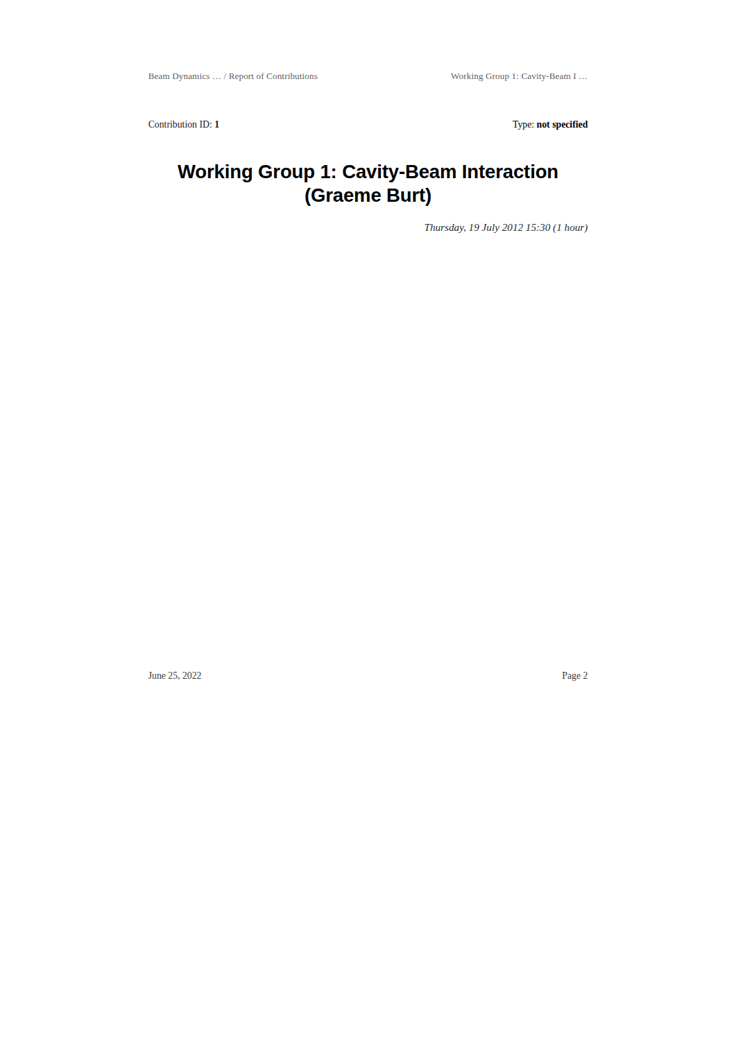Beam Dynamics … / Report of Contributions Working Group 1: Cavity-Beam I …
Contribution ID: 1 Type: not specified
Working Group 1: Cavity-Beam Interaction (Graeme Burt)
Thursday, 19 July 2012 15:30 (1 hour)
June 25, 2022 Page 2